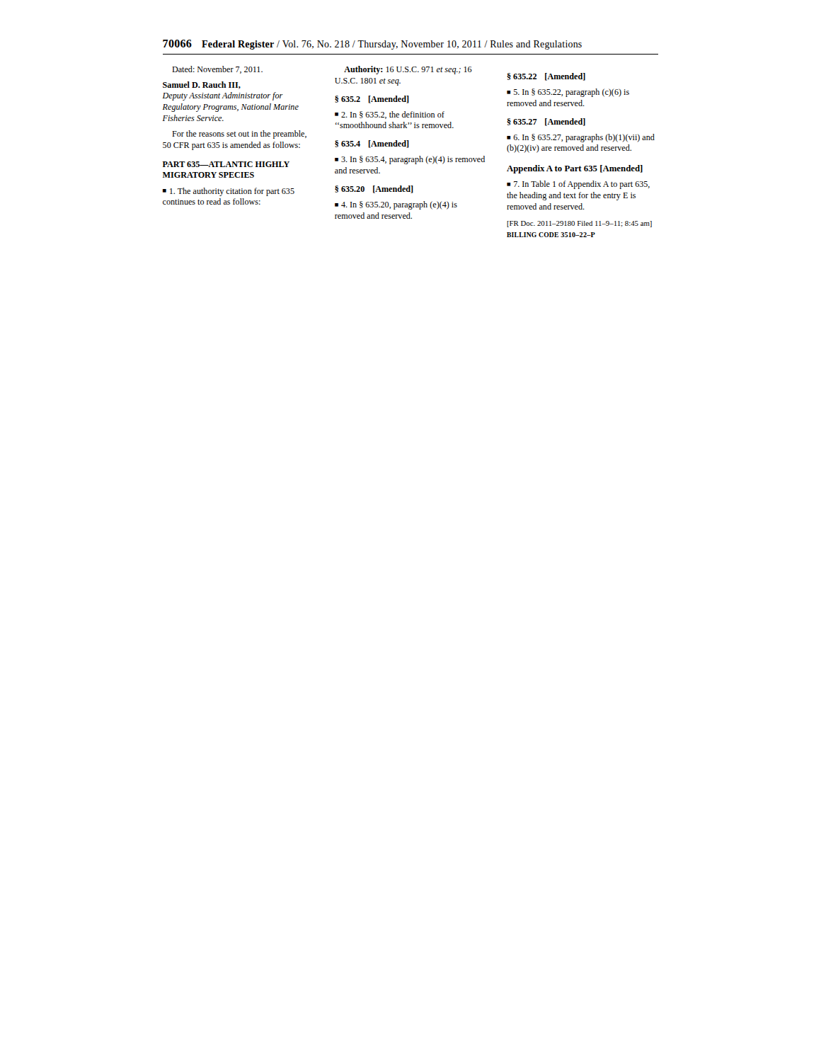70066 Federal Register / Vol. 76, No. 218 / Thursday, November 10, 2011 / Rules and Regulations
Dated: November 7, 2011.
Samuel D. Rauch III,
Deputy Assistant Administrator for Regulatory Programs, National Marine Fisheries Service.
For the reasons set out in the preamble, 50 CFR part 635 is amended as follows:
PART 635—ATLANTIC HIGHLY MIGRATORY SPECIES
■1. The authority citation for part 635 continues to read as follows:
Authority: 16 U.S.C. 971 et seq.; 16 U.S.C. 1801 et seq.
§ 635.2[Amended]
■2. In § 635.2, the definition of ‘‘smoothhound shark’’ is removed.
§ 635.4[Amended]
■3. In § 635.4, paragraph (e)(4) is removed and reserved.
§ 635.20[Amended]
■4. In § 635.20, paragraph (e)(4) is removed and reserved.
§ 635.22[Amended]
■5. In § 635.22, paragraph (c)(6) is removed and reserved.
§ 635.27[Amended]
■6. In § 635.27, paragraphs (b)(1)(vii) and (b)(2)(iv) are removed and reserved.
Appendix A to Part 635 [Amended]
■7. In Table 1 of Appendix A to part 635, the heading and text for the entry E is removed and reserved.
[FR Doc. 2011–29180 Filed 11–9–11; 8:45 am]
BILLING CODE 3510–22–P